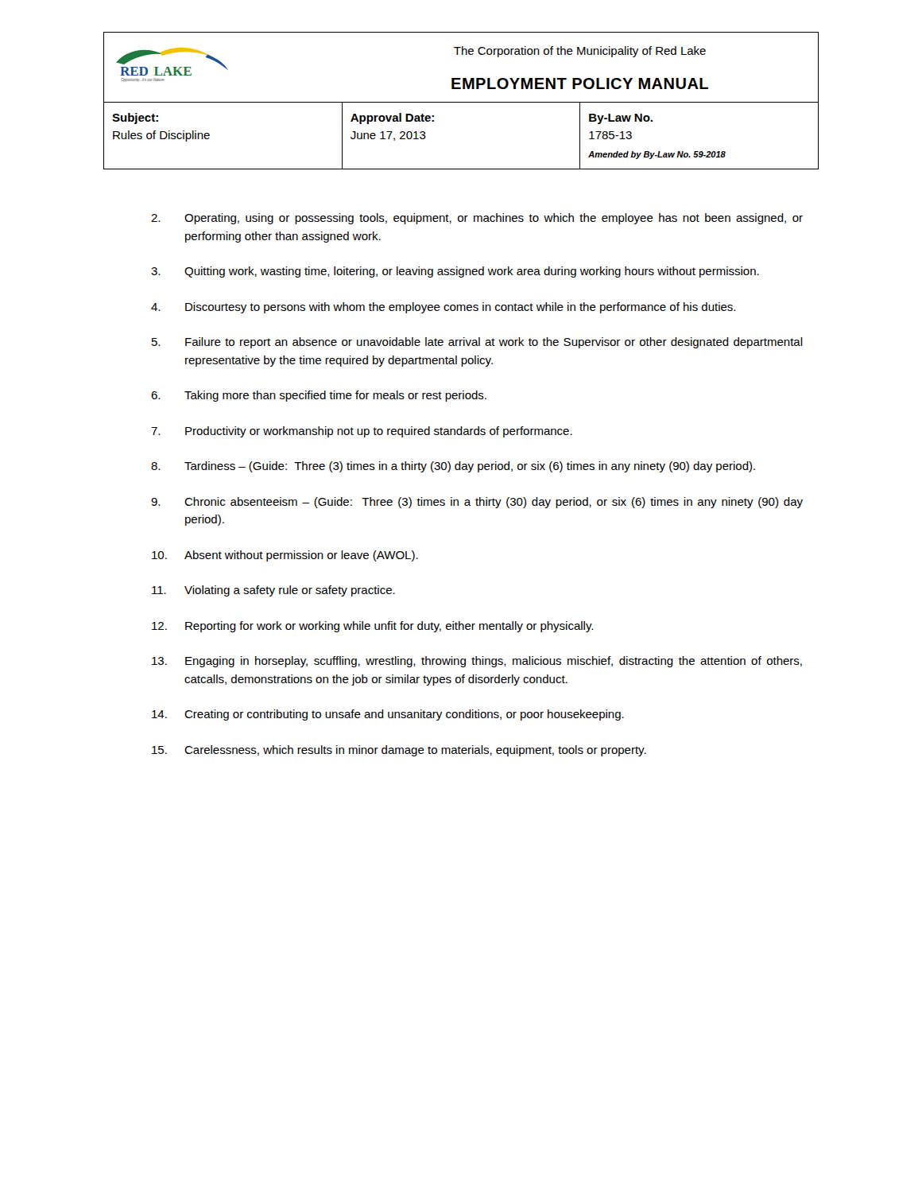| RED LAKE Opportunity...it's our Nature | The Corporation of the Municipality of Red Lake EMPLOYMENT POLICY MANUAL |
| Subject: Rules of Discipline | Approval Date: June 17, 2013 | By-Law No. 1785-13 Amended by By-Law No. 59-2018 |
2. Operating, using or possessing tools, equipment, or machines to which the employee has not been assigned, or performing other than assigned work.
3. Quitting work, wasting time, loitering, or leaving assigned work area during working hours without permission.
4. Discourtesy to persons with whom the employee comes in contact while in the performance of his duties.
5. Failure to report an absence or unavoidable late arrival at work to the Supervisor or other designated departmental representative by the time required by departmental policy.
6. Taking more than specified time for meals or rest periods.
7. Productivity or workmanship not up to required standards of performance.
8. Tardiness – (Guide: Three (3) times in a thirty (30) day period, or six (6) times in any ninety (90) day period).
9. Chronic absenteeism – (Guide: Three (3) times in a thirty (30) day period, or six (6) times in any ninety (90) day period).
10. Absent without permission or leave (AWOL).
11. Violating a safety rule or safety practice.
12. Reporting for work or working while unfit for duty, either mentally or physically.
13. Engaging in horseplay, scuffling, wrestling, throwing things, malicious mischief, distracting the attention of others, catcalls, demonstrations on the job or similar types of disorderly conduct.
14. Creating or contributing to unsafe and unsanitary conditions, or poor housekeeping.
15. Carelessness, which results in minor damage to materials, equipment, tools or property.